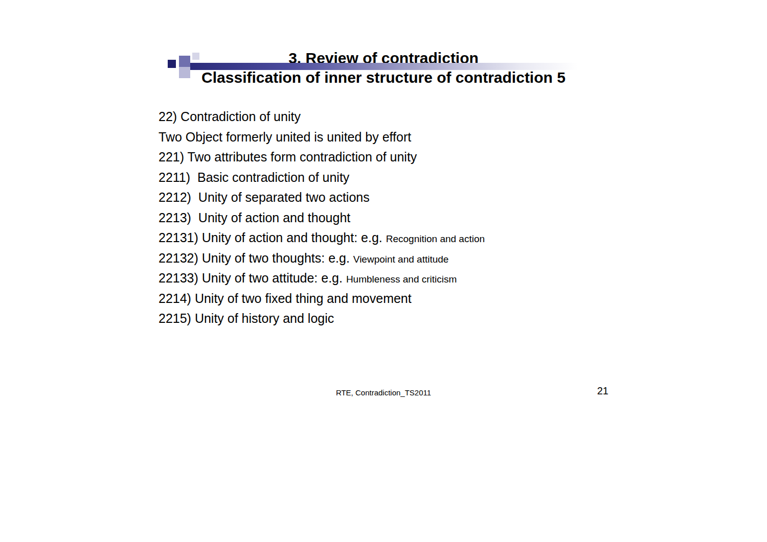3. Review of contradiction
Classification of inner structure of contradiction 5
22) Contradiction of unity
Two Object formerly united is united by effort
221) Two attributes form contradiction of unity
2211) Basic contradiction of unity
2212) Unity of separated two actions
2213) Unity of action and thought
22131) Unity of action and thought: e.g. Recognition and action
22132) Unity of two thoughts: e.g. Viewpoint and attitude
22133) Unity of two attitude: e.g. Humbleness and criticism
2214) Unity of two fixed thing and movement
2215) Unity of history and logic
RTE, Contradiction_TS2011
21